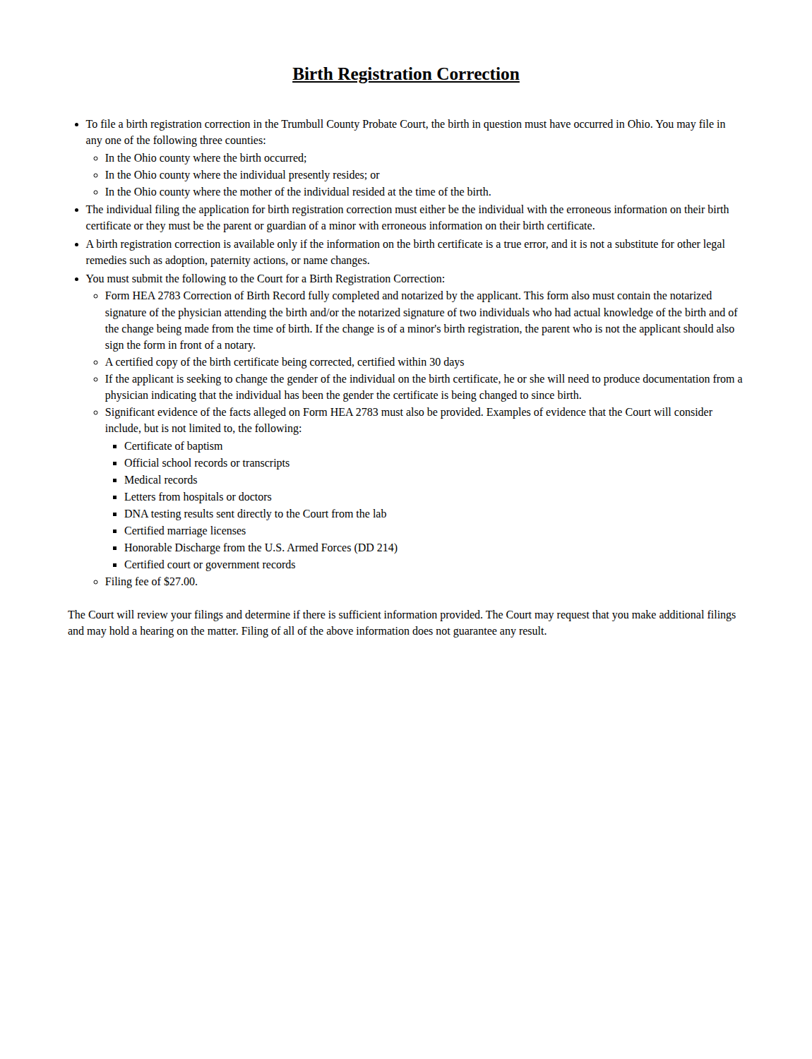Birth Registration Correction
To file a birth registration correction in the Trumbull County Probate Court, the birth in question must have occurred in Ohio. You may file in any one of the following three counties:
In the Ohio county where the birth occurred;
In the Ohio county where the individual presently resides; or
In the Ohio county where the mother of the individual resided at the time of the birth.
The individual filing the application for birth registration correction must either be the individual with the erroneous information on their birth certificate or they must be the parent or guardian of a minor with erroneous information on their birth certificate.
A birth registration correction is available only if the information on the birth certificate is a true error, and it is not a substitute for other legal remedies such as adoption, paternity actions, or name changes.
You must submit the following to the Court for a Birth Registration Correction:
Form HEA 2783 Correction of Birth Record fully completed and notarized by the applicant. This form also must contain the notarized signature of the physician attending the birth and/or the notarized signature of two individuals who had actual knowledge of the birth and of the change being made from the time of birth. If the change is of a minor's birth registration, the parent who is not the applicant should also sign the form in front of a notary.
A certified copy of the birth certificate being corrected, certified within 30 days
If the applicant is seeking to change the gender of the individual on the birth certificate, he or she will need to produce documentation from a physician indicating that the individual has been the gender the certificate is being changed to since birth.
Significant evidence of the facts alleged on Form HEA 2783 must also be provided. Examples of evidence that the Court will consider include, but is not limited to, the following:
Certificate of baptism
Official school records or transcripts
Medical records
Letters from hospitals or doctors
DNA testing results sent directly to the Court from the lab
Certified marriage licenses
Honorable Discharge from the U.S. Armed Forces (DD 214)
Certified court or government records
Filing fee of $27.00.
The Court will review your filings and determine if there is sufficient information provided. The Court may request that you make additional filings and may hold a hearing on the matter. Filing of all of the above information does not guarantee any result.